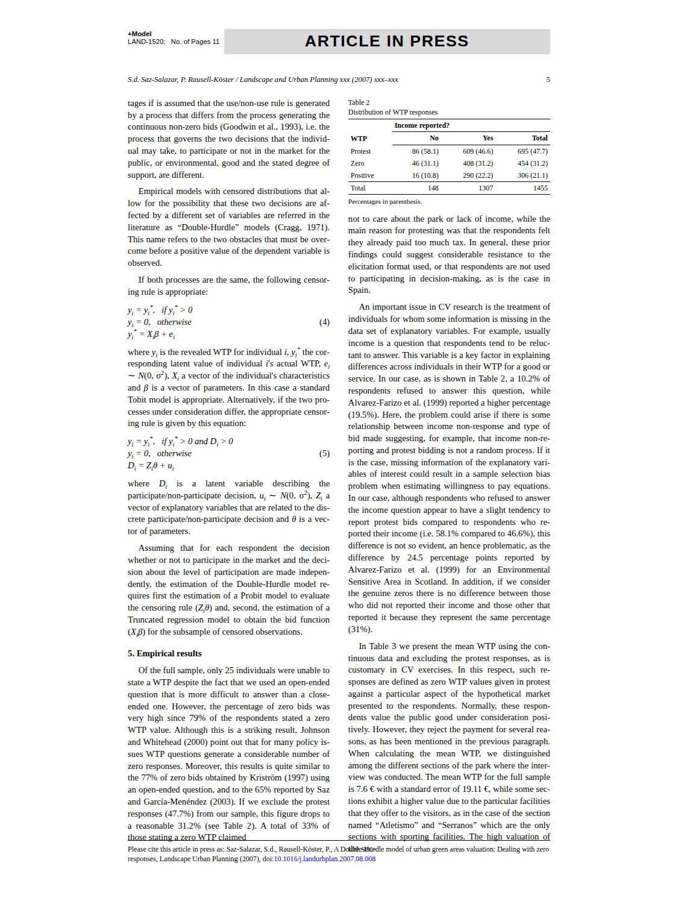+Model
LAND-1520; No. of Pages 11
ARTICLE IN PRESS
S.d. Saz-Salazar, P. Rausell-Köster / Landscape and Urban Planning xxx (2007) xxx–xxx 5
tages if is assumed that the use/non-use rule is generated by a process that differs from the process generating the continuous non-zero bids (Goodwin et al., 1993), i.e. the process that governs the two decisions that the individual may take, to participate or not in the market for the public, or environmental, good and the stated degree of support, are different.
Empirical models with censored distributions that allow for the possibility that these two decisions are affected by a different set of variables are referred in the literature as “Double-Hurdle” models (Cragg, 1971). This name refers to the two obstacles that must be overcome before a positive value of the dependent variable is observed.
If both processes are the same, the following censoring rule is appropriate:
yi = yi*, if yi* > 0 yi = 0, otherwise yi* = Xiβ + ei (4)
where yi is the revealed WTP for individual i, yi* the corresponding latent value of individual i's actual WTP, ei ∼ N(0, σ2), Xi a vector of the individual's characteristics and β is a vector of parameters. In this case a standard Tobit model is appropriate. Alternatively, if the two processes under consideration differ, the appropriate censoring rule is given by this equation:
yi = yi*, if yi* > 0 and Di > 0 yi = 0, otherwise Di = Ziθ + ui (5)
where Di is a latent variable describing the participate/non-participate decision, ui ∼ N(0, σ2), Zi a vector of explanatory variables that are related to the discrete participate/non-participate decision and θ is a vector of parameters.
Assuming that for each respondent the decision whether or not to participate in the market and the decision about the level of participation are made independently, the estimation of the Double-Hurdle model requires first the estimation of a Probit model to evaluate the censoring rule (Ziθ) and, second, the estimation of a Truncated regression model to obtain the bid function (Xiβ) for the subsample of censored observations.
5. Empirical results
Of the full sample, only 25 individuals were unable to state a WTP despite the fact that we used an open-ended question that is more difficult to answer than a close-ended one. However, the percentage of zero bids was very high since 79% of the respondents stated a zero WTP value. Although this is a striking result, Johnson and Whitehead (2000) point out that for many policy issues WTP questions generate a considerable number of zero responses. Moreover, this results is quite similar to the 77% of zero bids obtained by Kriström (1997) using an open-ended question, and to the 65% reported by Saz and García-Menéndez (2003). If we exclude the protest responses (47.7%) from our sample, this figure drops to a reasonable 31.2% (see Table 2). A total of 33% of those stating a zero WTP claimed
Table 2 Distribution of WTP responses
| WTP | Income reported? |
| --- | --- |
| No | Yes | Total |
| Protest | 86 (58.1) | 609 (46.6) | 695 (47.7) |
| Zero | 46 (31.1) | 408 (31.2) | 454 (31.2) |
| Positive | 16 (10.8) | 290 (22.2) | 306 (21.1) |
| Total | 148 | 1307 | 1455 |
Percentages in parenthesis.
not to care about the park or lack of income, while the main reason for protesting was that the respondents felt they already paid too much tax. In general, these prior findings could suggest considerable resistance to the elicitation format used, or that respondents are not used to participating in decision-making, as is the case in Spain.
An important issue in CV research is the treatment of individuals for whom some information is missing in the data set of explanatory variables. For example, usually income is a question that respondents tend to be reluctant to answer. This variable is a key factor in explaining differences across individuals in their WTP for a good or service. In our case, as is shown in Table 2, a 10.2% of respondents refused to answer this question, while Alvarez-Farizo et al. (1999) reported a higher percentage (19.5%). Here, the problem could arise if there is some relationship between income non-response and type of bid made suggesting, for example, that income non-reporting and protest bidding is not a random process. If it is the case, missing information of the explanatory variables of interest could result in a sample selection bias problem when estimating willingness to pay equations. In our case, although respondents who refused to answer the income question appear to have a slight tendency to report protest bids compared to respondents who reported their income (i.e. 58.1% compared to 46.6%), this difference is not so evident, an hence problematic, as the difference by 24.5 percentage points reported by Alvarez-Farizo et al. (1999) for an Environmental Sensitive Area in Scotland. In addition, if we consider the genuine zeros there is no difference between those who did not reported their income and those other that reported it because they represent the same percentage (31%).
In Table 3 we present the mean WTP using the continuous data and excluding the protest responses, as is customary in CV exercises. In this respect, such responses are defined as zero WTP values given in protest against a particular aspect of the hypothetical market presented to the respondents. Normally, these respondents value the public good under consideration positively. However, they reject the payment for several reasons, as has been mentioned in the previous paragraph. When calculating the mean WTP, we distinguished among the different sections of the park where the interview was conducted. The mean WTP for the full sample is 7.6 € with a standard error of 19.11 €, while some sections exhibit a higher value due to the particular facilities that they offer to the visitors, as in the case of the section named “Atletismo” and “Serranos” which are the only sections with sporting facilities. The high valuation of the sec-
Please cite this article in press as: Saz-Salazar, S.d., Rausell-Köster, P., A Double-Hurdle model of urban green areas valuation: Dealing with zero responses, Landscape Urban Planning (2007), doi:10.1016/j.landurbplan.2007.08.008